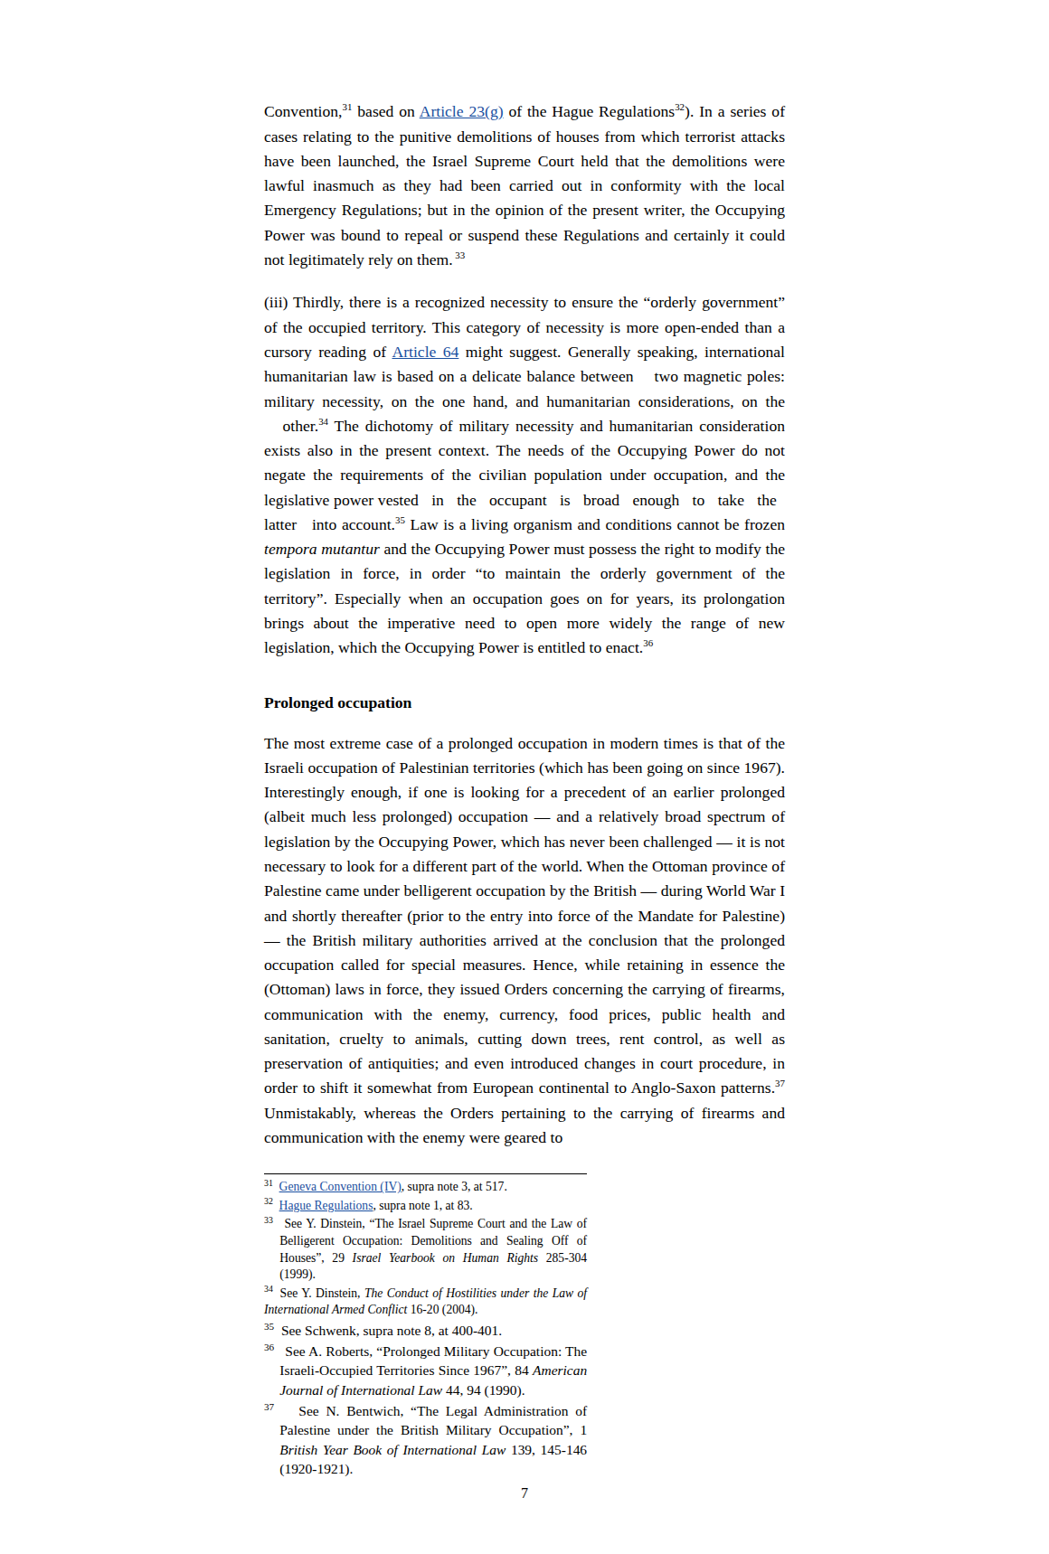Convention,31 based on Article 23(g) of the Hague Regulations32). In a series of cases relating to the punitive demolitions of houses from which terrorist attacks have been launched, the Israel Supreme Court held that the demolitions were lawful inasmuch as they had been carried out in conformity with the local Emergency Regulations; but in the opinion of the present writer, the Occupying Power was bound to repeal or suspend these Regulations and certainly it could not legitimately rely on them. 33
(iii) Thirdly, there is a recognized necessity to ensure the “orderly government” of the occupied territory. This category of necessity is more open-ended than a cursory reading of Article 64 might suggest. Generally speaking, international humanitarian law is based on a delicate balance between two magnetic poles: military necessity, on the one hand, and humanitarian considerations, on the other.34 The dichotomy of military necessity and humanitarian consideration exists also in the present context. The needs of the Occupying Power do not negate the requirements of the civilian population under occupation, and the legislative power vested in the occupant is broad enough to take the latter into account.35 Law is a living organism and conditions cannot be frozen tempora mutantur and the Occupying Power must possess the right to modify the legislation in force, in order “to maintain the orderly government of the territory”. Especially when an occupation goes on for years, its prolongation brings about the imperative need to open more widely the range of new legislation, which the Occupying Power is entitled to enact.36
Prolonged occupation
The most extreme case of a prolonged occupation in modern times is that of the Israeli occupation of Palestinian territories (which has been going on since 1967). Interestingly enough, if one is looking for a precedent of an earlier prolonged (albeit much less prolonged) occupation — and a relatively broad spectrum of legislation by the Occupying Power, which has never been challenged — it is not necessary to look for a different part of the world. When the Ottoman province of Palestine came under belligerent occupation by the British — during World War I and shortly thereafter (prior to the entry into force of the Mandate for Palestine) — the British military authorities arrived at the conclusion that the prolonged occupation called for special measures. Hence, while retaining in essence the (Ottoman) laws in force, they issued Orders concerning the carrying of firearms, communication with the enemy, currency, food prices, public health and sanitation, cruelty to animals, cutting down trees, rent control, as well as preservation of antiquities; and even introduced changes in court procedure, in order to shift it somewhat from European continental to Anglo-Saxon patterns.37 Unmistakably, whereas the Orders pertaining to the carrying of firearms and communication with the enemy were geared to
31 Geneva Convention (IV), supra note 3, at 517.
32 Hague Regulations, supra note 1, at 83.
33 See Y. Dinstein, “The Israel Supreme Court and the Law of Belligerent Occupation: Demolitions and Sealing Off of Houses”, 29 Israel Yearbook on Human Rights 285-304 (1999).
34 See Y. Dinstein, The Conduct of Hostilities under the Law of International Armed Conflict 16-20 (2004).
35 See Schwenk, supra note 8, at 400-401.
36 See A. Roberts, “Prolonged Military Occupation: The Israeli-Occupied Territories Since 1967”, 84 American Journal of International Law 44, 94 (1990).
37 See N. Bentwich, “The Legal Administration of Palestine under the British Military Occupation”, 1 British Year Book of International Law 139, 145-146 (1920-1921).
7